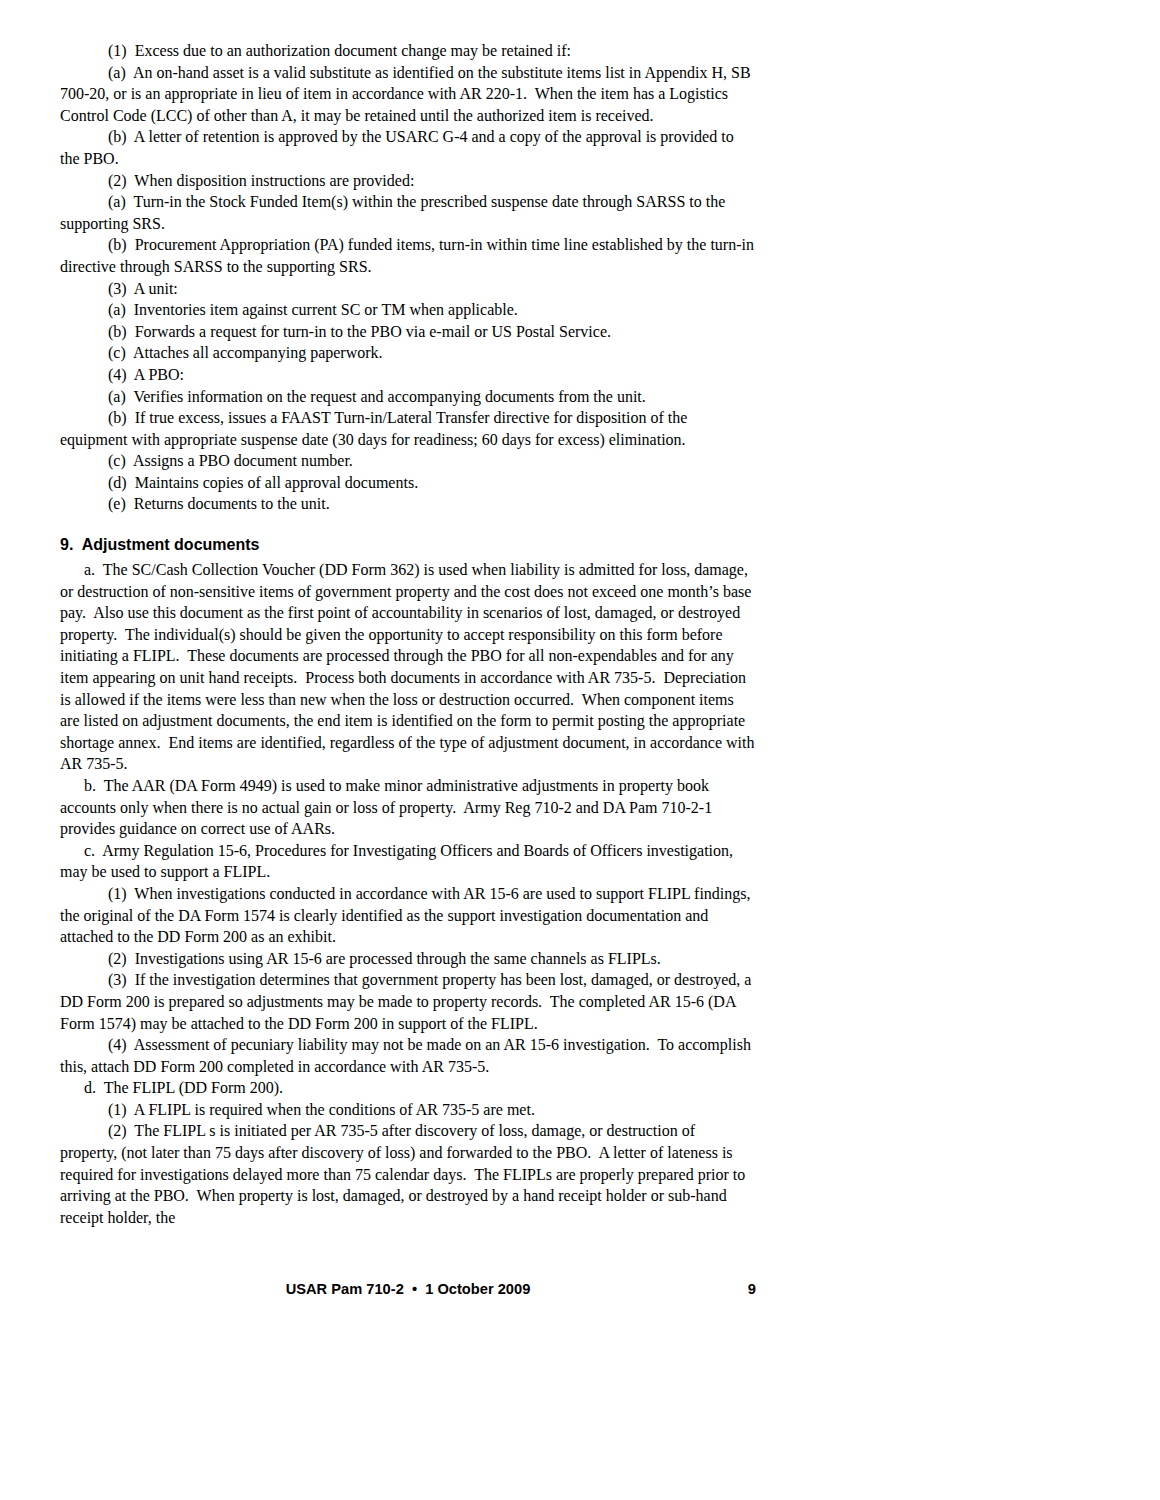(1) Excess due to an authorization document change may be retained if:
(a) An on-hand asset is a valid substitute as identified on the substitute items list in Appendix H, SB 700-20, or is an appropriate in lieu of item in accordance with AR 220-1. When the item has a Logistics Control Code (LCC) of other than A, it may be retained until the authorized item is received.
(b) A letter of retention is approved by the USARC G-4 and a copy of the approval is provided to the PBO.
(2) When disposition instructions are provided:
(a) Turn-in the Stock Funded Item(s) within the prescribed suspense date through SARSS to the supporting SRS.
(b) Procurement Appropriation (PA) funded items, turn-in within time line established by the turn-in directive through SARSS to the supporting SRS.
(3) A unit:
(a) Inventories item against current SC or TM when applicable.
(b) Forwards a request for turn-in to the PBO via e-mail or US Postal Service.
(c) Attaches all accompanying paperwork.
(4) A PBO:
(a) Verifies information on the request and accompanying documents from the unit.
(b) If true excess, issues a FAAST Turn-in/Lateral Transfer directive for disposition of the equipment with appropriate suspense date (30 days for readiness; 60 days for excess) elimination.
(c) Assigns a PBO document number.
(d) Maintains copies of all approval documents.
(e) Returns documents to the unit.
9. Adjustment documents
a. The SC/Cash Collection Voucher (DD Form 362) is used when liability is admitted for loss, damage, or destruction of non-sensitive items of government property and the cost does not exceed one month’s base pay. Also use this document as the first point of accountability in scenarios of lost, damaged, or destroyed property. The individual(s) should be given the opportunity to accept responsibility on this form before initiating a FLIPL. These documents are processed through the PBO for all non-expendables and for any item appearing on unit hand receipts. Process both documents in accordance with AR 735-5. Depreciation is allowed if the items were less than new when the loss or destruction occurred. When component items are listed on adjustment documents, the end item is identified on the form to permit posting the appropriate shortage annex. End items are identified, regardless of the type of adjustment document, in accordance with AR 735-5.
b. The AAR (DA Form 4949) is used to make minor administrative adjustments in property book accounts only when there is no actual gain or loss of property. Army Reg 710-2 and DA Pam 710-2-1 provides guidance on correct use of AARs.
c. Army Regulation 15-6, Procedures for Investigating Officers and Boards of Officers investigation, may be used to support a FLIPL.
(1) When investigations conducted in accordance with AR 15-6 are used to support FLIPL findings, the original of the DA Form 1574 is clearly identified as the support investigation documentation and attached to the DD Form 200 as an exhibit.
(2) Investigations using AR 15-6 are processed through the same channels as FLIPLs.
(3) If the investigation determines that government property has been lost, damaged, or destroyed, a DD Form 200 is prepared so adjustments may be made to property records. The completed AR 15-6 (DA Form 1574) may be attached to the DD Form 200 in support of the FLIPL.
(4) Assessment of pecuniary liability may not be made on an AR 15-6 investigation. To accomplish this, attach DD Form 200 completed in accordance with AR 735-5.
d. The FLIPL (DD Form 200).
(1) A FLIPL is required when the conditions of AR 735-5 are met.
(2) The FLIPL s is initiated per AR 735-5 after discovery of loss, damage, or destruction of property, (not later than 75 days after discovery of loss) and forwarded to the PBO. A letter of lateness is required for investigations delayed more than 75 calendar days. The FLIPLs are properly prepared prior to arriving at the PBO. When property is lost, damaged, or destroyed by a hand receipt holder or sub-hand receipt holder, the
USAR Pam 710-2 • 1 October 2009 9